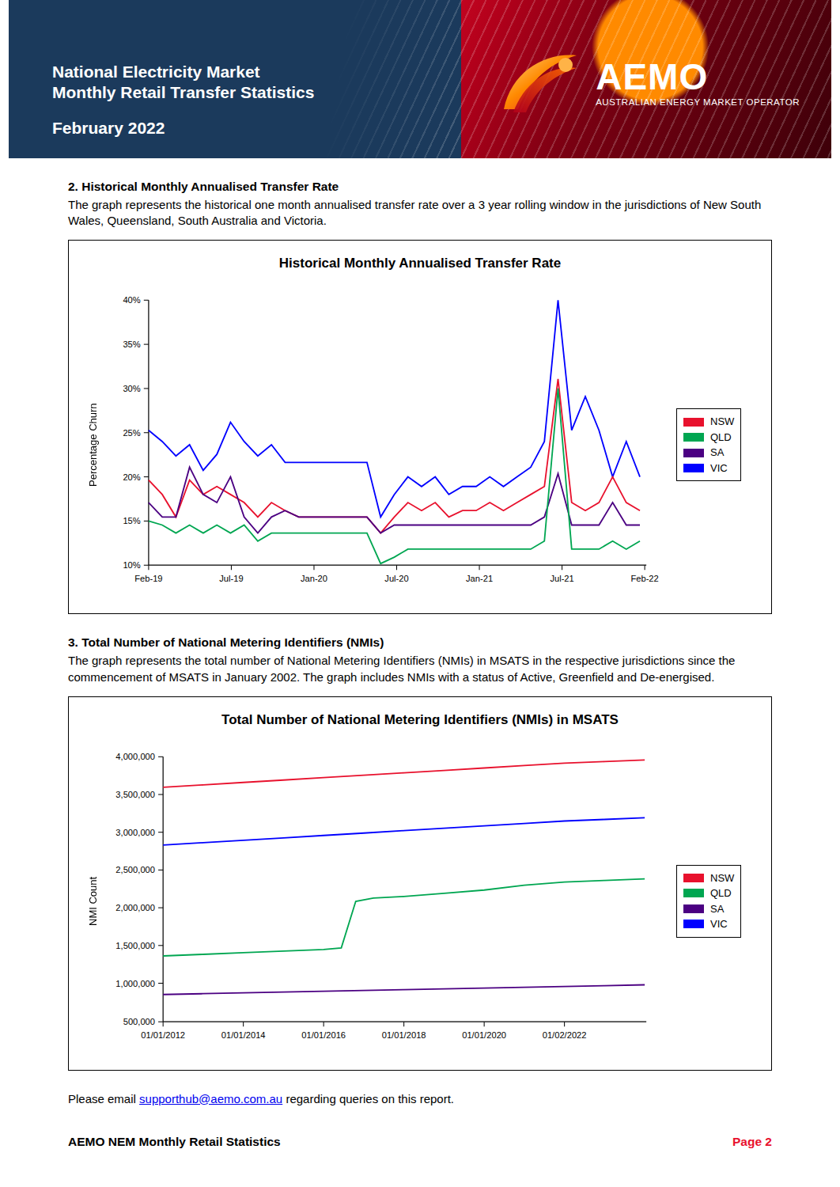National Electricity Market
Monthly Retail Transfer Statistics
February 2022
AEMO AUSTRALIAN ENERGY MARKET OPERATOR
2. Historical Monthly Annualised Transfer Rate
The graph represents the historical one month annualised transfer rate over a 3 year rolling window in the jurisdictions of New South Wales, Queensland, South Australia and Victoria.
Historical Monthly Annualised Transfer Rate
Percentage Churn
40% 35% 30% 25% 20% 15% 10% Feb-19 Jul-19 Jan-20 Jul-20 Jan-21 Jul-21 Feb-22
NSW
QLD
SA
VIC
3. Total Number of National Metering Identifiers (NMIs)
The graph represents the total number of National Metering Identifiers (NMIs) in MSATS in the respective jurisdictions since the commencement of MSATS in January 2002. The graph includes NMIs with a status of Active, Greenfield and De-energised.
Total Number of National Metering Identifiers (NMIs) in MSATS
NMI Count
4,000,000 3,500,000 3,000,000 2,500,000 2,000,000 1,500,000 1,000,000 500,000 01/01/2012 01/01/2014 01/01/2016 01/01/2018 01/01/2020 01/02/2022
NSW
QLD
SA
VIC
Please email supporthub@aemo.com.au regarding queries on this report.
AEMO NEM Monthly Retail Statistics
Page 2